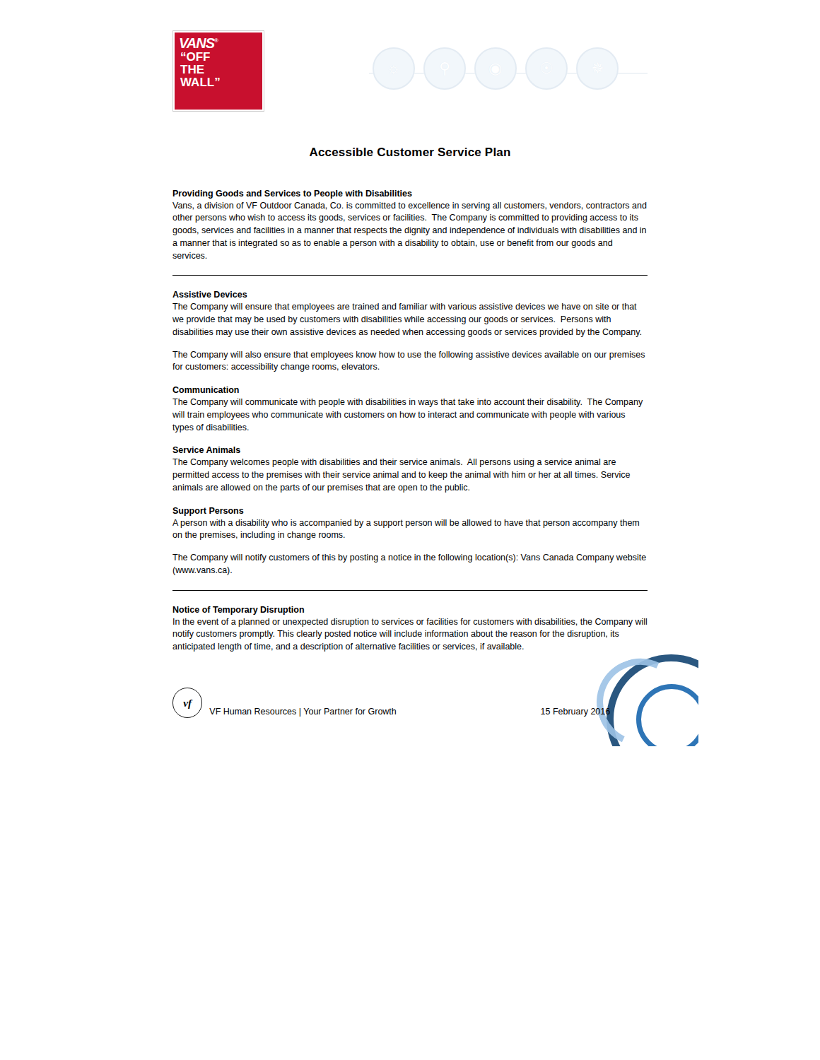VANS®
“OFF
THE
WALL”
☼
⚲
◉
☉
✵
Accessible Customer Service Plan
Providing Goods and Services to People with Disabilities
Vans, a division of VF Outdoor Canada, Co. is committed to excellence in serving all customers, vendors, contractors and other persons who wish to access its goods, services or facilities. The Company is committed to providing access to its goods, services and facilities in a manner that respects the dignity and independence of individuals with disabilities and in a manner that is integrated so as to enable a person with a disability to obtain, use or benefit from our goods and services.
Assistive Devices
The Company will ensure that employees are trained and familiar with various assistive devices we have on site or that we provide that may be used by customers with disabilities while accessing our goods or services. Persons with disabilities may use their own assistive devices as needed when accessing goods or services provided by the Company.
The Company will also ensure that employees know how to use the following assistive devices available on our premises for customers: accessibility change rooms, elevators.
Communication
The Company will communicate with people with disabilities in ways that take into account their disability. The Company will train employees who communicate with customers on how to interact and communicate with people with various types of disabilities.
Service Animals
The Company welcomes people with disabilities and their service animals. All persons using a service animal are permitted access to the premises with their service animal and to keep the animal with him or her at all times. Service animals are allowed on the parts of our premises that are open to the public.
Support Persons
A person with a disability who is accompanied by a support person will be allowed to have that person accompany them on the premises, including in change rooms.
The Company will notify customers of this by posting a notice in the following location(s): Vans Canada Company website (www.vans.ca).
Notice of Temporary Disruption
In the event of a planned or unexpected disruption to services or facilities for customers with disabilities, the Company will notify customers promptly. This clearly posted notice will include information about the reason for the disruption, its anticipated length of time, and a description of alternative facilities or services, if available.
vf
VF Human Resources | Your Partner for Growth
15 February 2016